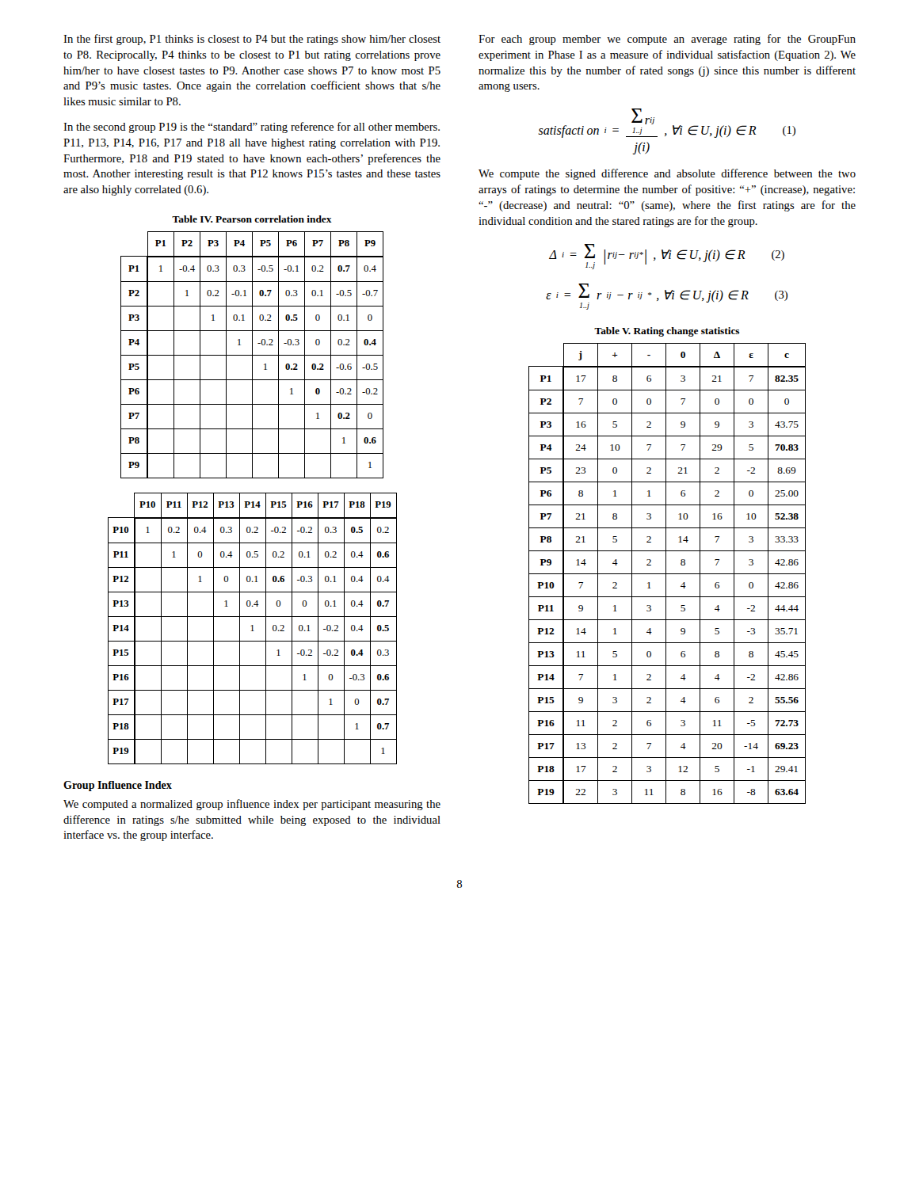In the first group, P1 thinks is closest to P4 but the ratings show him/her closest to P8. Reciprocally, P4 thinks to be closest to P1 but rating correlations prove him/her to have closest tastes to P9. Another case shows P7 to know most P5 and P9’s music tastes. Once again the correlation coefficient shows that s/he likes music similar to P8.
In the second group P19 is the “standard” rating reference for all other members. P11, P13, P14, P16, P17 and P18 all have highest rating correlation with P19. Furthermore, P18 and P19 stated to have known each-others’ preferences the most. Another interesting result is that P12 knows P15’s tastes and these tastes are also highly correlated (0.6).
Table IV. Pearson correlation index
| | P1 | P2 | P3 | P4 | P5 | P6 | P7 | P8 | P9 |
| --- | --- | --- | --- | --- | --- | --- | --- | --- | --- |
| P1 | 1 | -0.4 | 0.3 | 0.3 | -0.5 | -0.1 | 0.2 | 0.7 | 0.4 |
| P2 | | 1 | 0.2 | -0.1 | 0.7 | 0.3 | 0.1 | -0.5 | -0.7 |
| P3 | | | 1 | 0.1 | 0.2 | 0.5 | 0 | 0.1 | 0 |
| P4 | | | | 1 | -0.2 | -0.3 | 0 | 0.2 | 0.4 |
| P5 | | | | | 1 | 0.2 | 0.2 | -0.6 | -0.5 |
| P6 | | | | | | 1 | 0 | -0.2 | -0.2 |
| P7 | | | | | | | 1 | 0.2 | 0 |
| P8 | | | | | | | | 1 | 0.6 |
| P9 | | | | | | | | | 1 |
| | P10 | P11 | P12 | P13 | P14 | P15 | P16 | P17 | P18 | P19 |
| --- | --- | --- | --- | --- | --- | --- | --- | --- | --- | --- |
| P10 | 1 | 0.2 | 0.4 | 0.3 | 0.2 | -0.2 | -0.2 | 0.3 | 0.5 | 0.2 |
| P11 | | 1 | 0 | 0.4 | 0.5 | 0.2 | 0.1 | 0.2 | 0.4 | 0.6 |
| P12 | | | 1 | 0 | 0.1 | 0.6 | -0.3 | 0.1 | 0.4 | 0.4 |
| P13 | | | | 1 | 0.4 | 0 | 0 | 0.1 | 0.4 | 0.7 |
| P14 | | | | | 1 | 0.2 | 0.1 | -0.2 | 0.4 | 0.5 |
| P15 | | | | | | 1 | -0.2 | -0.2 | 0.4 | 0.3 |
| P16 | | | | | | | 1 | 0 | -0.3 | 0.6 |
| P17 | | | | | | | | 1 | 0 | 0.7 |
| P18 | | | | | | | | | 1 | 0.7 |
| P19 | | | | | | | | | | 1 |
Group Influence Index
We computed a normalized group influence index per participant measuring the difference in ratings s/he submitted while being exposed to the individual interface vs. the group interface.
For each group member we compute an average rating for the GroupFun experiment in Phase I as a measure of individual satisfaction (Equation 2). We normalize this by the number of rated songs (j) since this number is different among users.
satisfacti oni = Σ 1..j rij j(i) , ∀i ∈ U, j(i) ∈ R (1)
We compute the signed difference and absolute difference between the two arrays of ratings to determine the number of positive: “+” (increase), negative: “-” (decrease) and neutral: “0” (same), where the first ratings are for the individual condition and the stared ratings are for the group.
Δi = Σ 1..j rij − rij* , ∀i ∈ U, j(i) ∈ R (2)
εi = Σ 1..j rij − rij* , ∀i ∈ U, j(i) ∈ R (3)
Table V. Rating change statistics
| | j | + | - | 0 | Δ | ε | c |
| --- | --- | --- | --- | --- | --- | --- | --- |
| P1 | 17 | 8 | 6 | 3 | 21 | 7 | 82.35 |
| P2 | 7 | 0 | 0 | 7 | 0 | 0 | 0 |
| P3 | 16 | 5 | 2 | 9 | 9 | 3 | 43.75 |
| P4 | 24 | 10 | 7 | 7 | 29 | 5 | 70.83 |
| P5 | 23 | 0 | 2 | 21 | 2 | -2 | 8.69 |
| P6 | 8 | 1 | 1 | 6 | 2 | 0 | 25.00 |
| P7 | 21 | 8 | 3 | 10 | 16 | 10 | 52.38 |
| P8 | 21 | 5 | 2 | 14 | 7 | 3 | 33.33 |
| P9 | 14 | 4 | 2 | 8 | 7 | 3 | 42.86 |
| P10 | 7 | 2 | 1 | 4 | 6 | 0 | 42.86 |
| P11 | 9 | 1 | 3 | 5 | 4 | -2 | 44.44 |
| P12 | 14 | 1 | 4 | 9 | 5 | -3 | 35.71 |
| P13 | 11 | 5 | 0 | 6 | 8 | 8 | 45.45 |
| P14 | 7 | 1 | 2 | 4 | 4 | -2 | 42.86 |
| P15 | 9 | 3 | 2 | 4 | 6 | 2 | 55.56 |
| P16 | 11 | 2 | 6 | 3 | 11 | -5 | 72.73 |
| P17 | 13 | 2 | 7 | 4 | 20 | -14 | 69.23 |
| P18 | 17 | 2 | 3 | 12 | 5 | -1 | 29.41 |
| P19 | 22 | 3 | 11 | 8 | 16 | -8 | 63.64 |
8